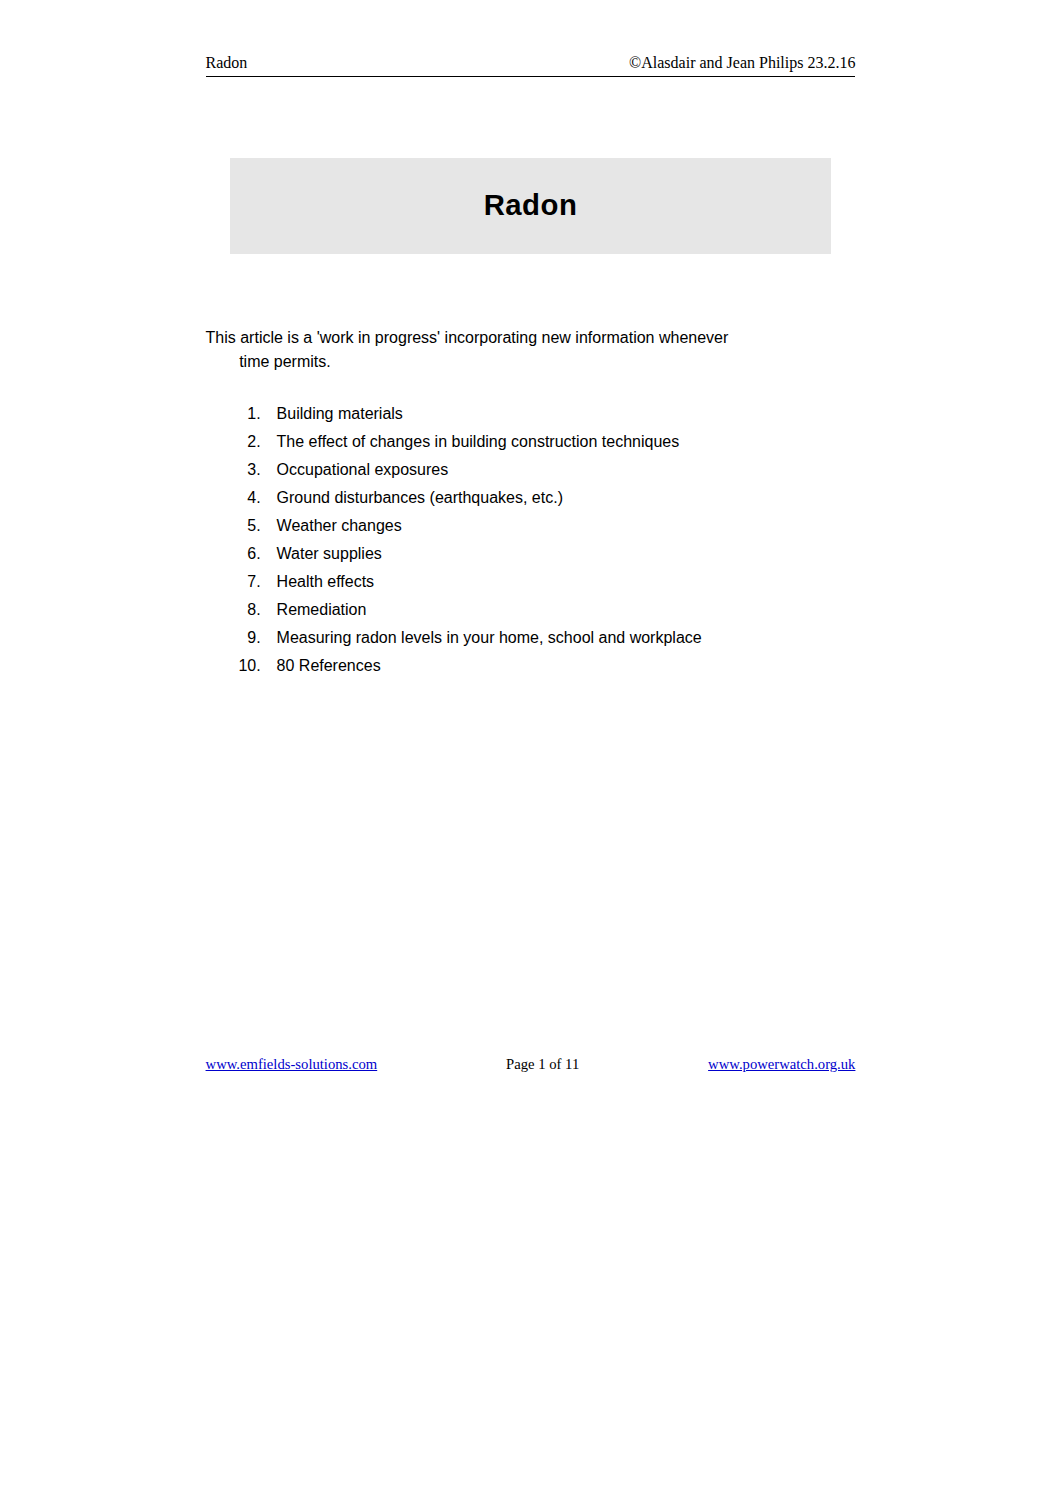Radon
©Alasdair and Jean Philips 23.2.16
Radon
This article is a 'work in progress' incorporating new information whenever time permits.
Building materials
The effect of changes in building construction techniques
Occupational exposures
Ground disturbances (earthquakes, etc.)
Weather changes
Water supplies
Health effects
Remediation
Measuring radon levels in your home, school and workplace
80 References
www.emfields-solutions.com
Page 1 of 11
www.powerwatch.org.uk